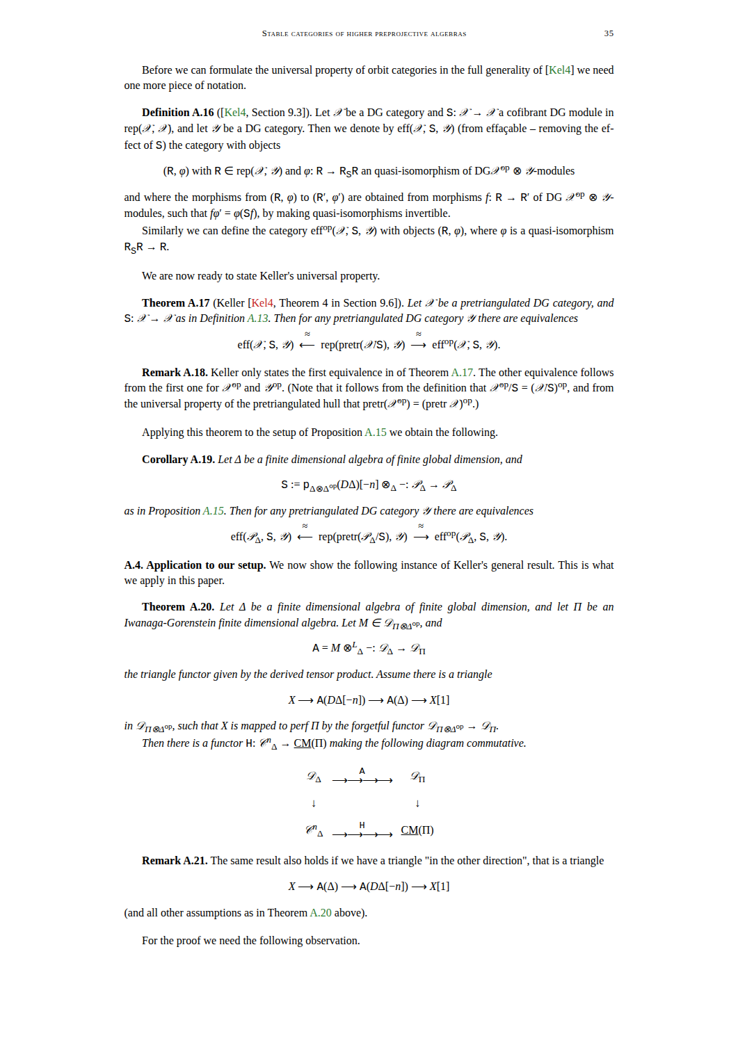Stable categories of higher preprojective algebras 35
Before we can formulate the universal property of orbit categories in the full generality of [Kel4] we need one more piece of notation.
Definition A.16 ([Kel4, Section 9.3]). Let 𝒳 be a DG category and S: 𝒳 → 𝒳 a cofibrant DG module in rep(𝒳, 𝒳), and let 𝒴 be a DG category. Then we denote by eff(𝒳, S, 𝒴) (from effaçable – removing the effect of S) the category with objects
(R, φ) with R ∈ rep(𝒳, 𝒴) and φ: R → RSR an quasi-isomorphism of DG𝒳op ⊗ 𝒴-modules
and where the morphisms from (R, φ) to (R′, φ′) are obtained from morphisms f: R → R′ of DG 𝒳op ⊗ 𝒴-modules, such that fφ′ = φ(Sf), by making quasi-isomorphisms invertible.
Similarly we can define the category effop(𝒳, S, 𝒴) with objects (R, φ), where φ is a quasi-isomorphism RSR → R.
We are now ready to state Keller's universal property.
Theorem A.17 (Keller [Kel4, Theorem 4 in Section 9.6]). Let 𝒳 be a pretriangulated DG category, and S: 𝒳 → 𝒳 as in Definition A.13. Then for any pretriangulated DG category 𝒴 there are equivalences
eff(𝒳, S, 𝒴) ≈⟵ rep(pretr(𝒳/S), 𝒴) ≈⟶ effop(𝒳, S, 𝒴).
Remark A.18. Keller only states the first equivalence in of Theorem A.17. The other equivalence follows from the first one for 𝒳op and 𝒴op. (Note that it follows from the definition that 𝒳op/S = (𝒳/S)op, and from the universal property of the pretriangulated hull that pretr(𝒳op) = (pretr 𝒳)op.)
Applying this theorem to the setup of Proposition A.15 we obtain the following.
Corollary A.19. Let Δ be a finite dimensional algebra of finite global dimension, and
S := pΔ⊗Δop(DΔ)[−n] ⊗Δ −: 𝒫Δ → 𝒫Δ
as in Proposition A.15. Then for any pretriangulated DG category 𝒴 there are equivalences
eff(𝒫Δ, S, 𝒴) ≈⟵ rep(pretr(𝒫Δ/S), 𝒴) ≈⟶ effop(𝒫Δ, S, 𝒴).
A.4. Application to our setup. We now show the following instance of Keller's general result. This is what we apply in this paper.
Theorem A.20. Let Δ be a finite dimensional algebra of finite global dimension, and let Π be an Iwanaga-Gorenstein finite dimensional algebra. Let M ∈ 𝒟Π⊗Δop, and
A = M ⊗LΔ −: 𝒟Δ → 𝒟Π
the triangle functor given by the derived tensor product. Assume there is a triangle
X ⟶ A(DΔ[−n]) ⟶ A(Δ) ⟶ X[1]
in 𝒟Π⊗Δop, such that X is mapped to perf Π by the forgetful functor 𝒟Π⊗Δop → 𝒟Π.
Then there is a functor H: 𝒞nΔ → CM(Π) making the following diagram commutative.
| 𝒟 Δ | A ⟶⟶⟶⟶ | 𝒟 Π |
| ↓ | | ↓ |
| 𝒞 n Δ | H ⟶⟶⟶⟶ | CM (Π) |
Remark A.21. The same result also holds if we have a triangle "in the other direction", that is a triangle
X ⟶ A(Δ) ⟶ A(DΔ[−n]) ⟶ X[1]
(and all other assumptions as in Theorem A.20 above).
For the proof we need the following observation.